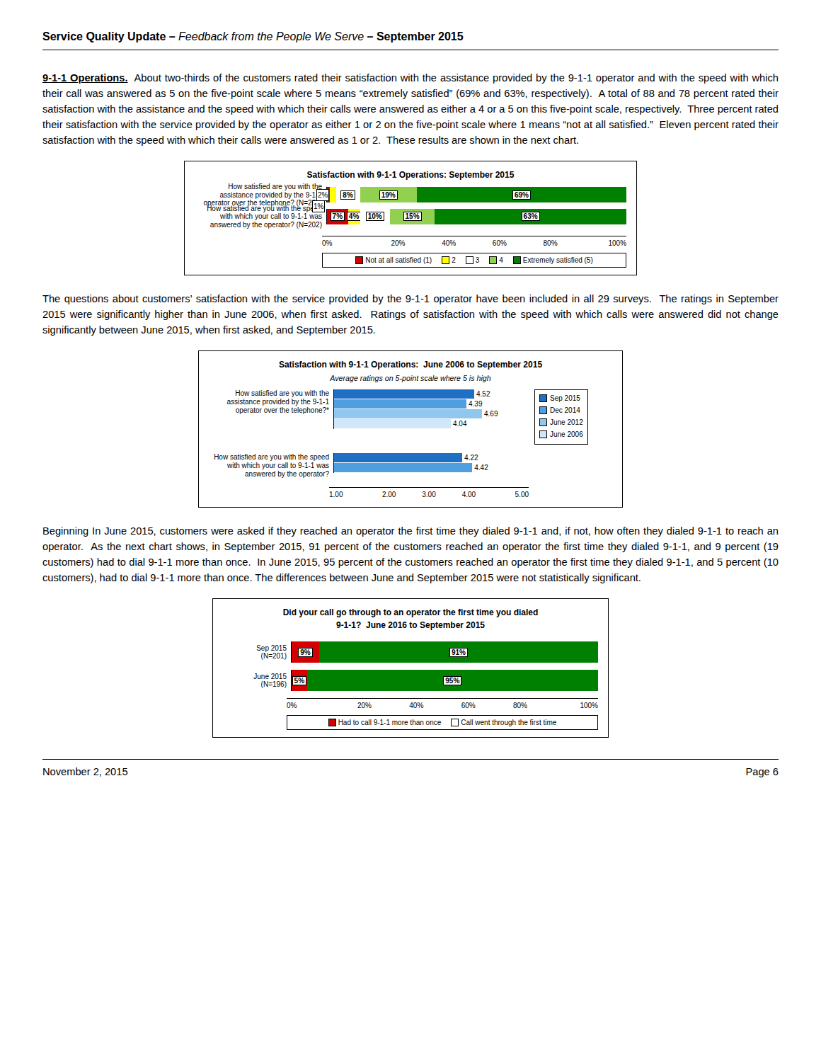Service Quality Update – Feedback from the People We Serve – September 2015
9-1-1 Operations. About two-thirds of the customers rated their satisfaction with the assistance provided by the 9-1-1 operator and with the speed with which their call was answered as 5 on the five-point scale where 5 means “extremely satisfied” (69% and 63%, respectively). A total of 88 and 78 percent rated their satisfaction with the assistance and the speed with which their calls were answered as either a 4 or a 5 on this five-point scale, respectively. Three percent rated their satisfaction with the service provided by the operator as either 1 or 2 on the five-point scale where 1 means “not at all satisfied.” Eleven percent rated their satisfaction with the speed with which their calls were answered as 1 or 2. These results are shown in the next chart.
Satisfaction with 9-1-1 Operations: September 2015
How satisfied are you with the assistance provided by the 9-1-1 operator over the telephone? (N=202)
8%
19%
69%
2% 1%
How satisfied are you with the speed with which your call to 9-1-1 was answered by the operator? (N=202)
7%
4%
10%
15%
63%
0%
20%
40%
60%
80%
100%
Not at all satisfied (1)
2
3
4
Extremely satisfied (5)
The questions about customers’ satisfaction with the service provided by the 9-1-1 operator have been included in all 29 surveys. The ratings in September 2015 were significantly higher than in June 2006, when first asked. Ratings of satisfaction with the speed with which calls were answered did not change significantly between June 2015, when first asked, and September 2015.
Satisfaction with 9-1-1 Operations: June 2006 to September 2015
Average ratings on 5-point scale where 5 is high
How satisfied are you with the assistance provided by the 9-1-1 operator over the telephone?*
4.52
4.39
4.69
4.04
Sep 2015
Dec 2014
June 2012
June 2006
How satisfied are you with the speed with which your call to 9-1-1 was answered by the operator?
4.22
4.42
1.00
2.00
3.00
4.00
5.00
Beginning In June 2015, customers were asked if they reached an operator the first time they dialed 9-1-1 and, if not, how often they dialed 9-1-1 to reach an operator. As the next chart shows, in September 2015, 91 percent of the customers reached an operator the first time they dialed 9-1-1, and 9 percent (19 customers) had to dial 9-1-1 more than once. In June 2015, 95 percent of the customers reached an operator the first time they dialed 9-1-1, and 5 percent (10 customers), had to dial 9-1-1 more than once. The differences between June and September 2015 were not statistically significant.
Did your call go through to an operator the first time you dialed
9-1-1? June 2016 to September 2015
Sep 2015
(N=201)
9%
91%
June 2015
(N=196)
5%
95%
0%
20%
40%
60%
80%
100%
Had to call 9-1-1 more than once
Call went through the first time
November 2, 2015
Page 6